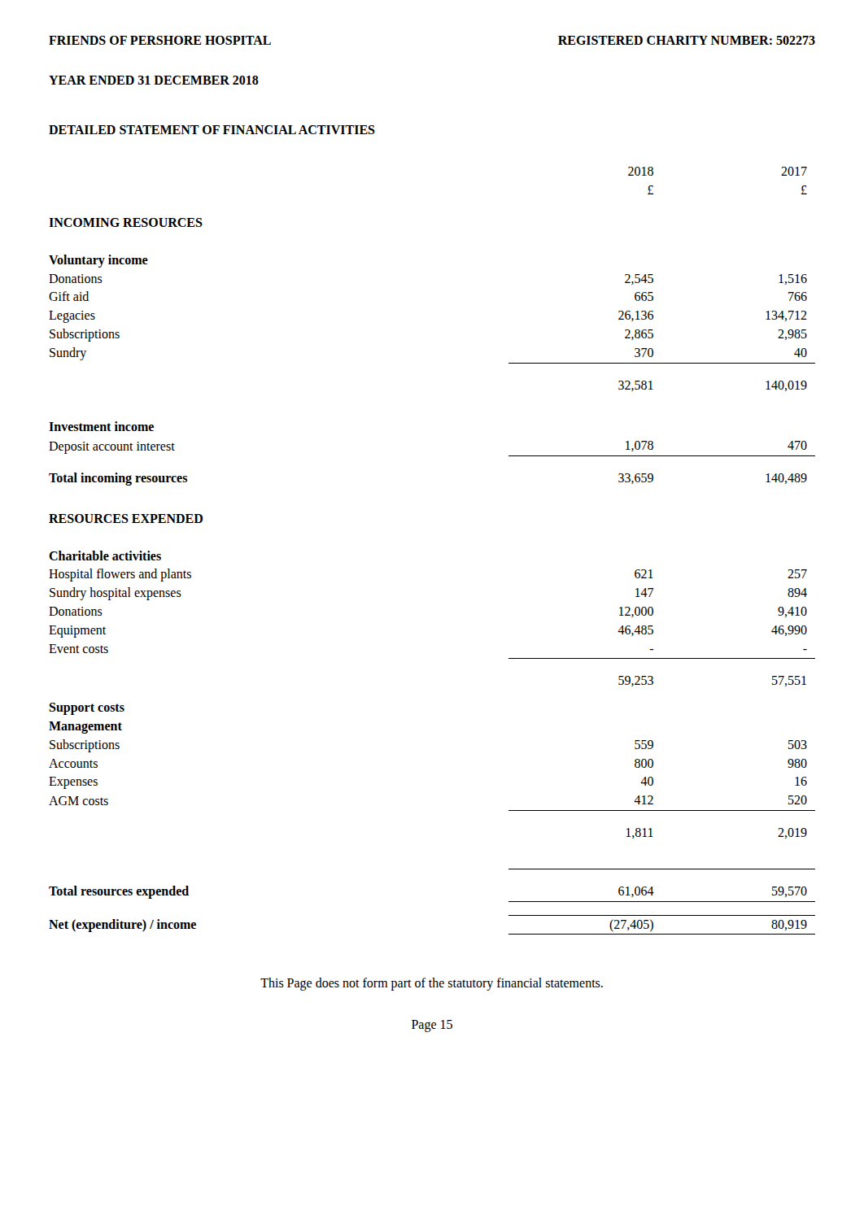FRIENDS OF PERSHORE HOSPITAL REGISTERED CHARITY NUMBER: 502273
YEAR ENDED 31 DECEMBER 2018
DETAILED STATEMENT OF FINANCIAL ACTIVITIES
| | 2018 | 2017 |
| | £ | £ |
| INCOMING RESOURCES | | |
| Voluntary income | | |
| Donations | 2,545 | 1,516 |
| Gift aid | 665 | 766 |
| Legacies | 26,136 | 134,712 |
| Subscriptions | 2,865 | 2,985 |
| Sundry | 370 | 40 |
| | 32,581 | 140,019 |
| Investment income | | |
| Deposit account interest | 1,078 | 470 |
| Total incoming resources | 33,659 | 140,489 |
| RESOURCES EXPENDED | | |
| Charitable activities | | |
| Hospital flowers and plants | 621 | 257 |
| Sundry hospital expenses | 147 | 894 |
| Donations | 12,000 | 9,410 |
| Equipment | 46,485 | 46,990 |
| Event costs | - | - |
| | 59,253 | 57,551 |
| Support costs | | |
| Management | | |
| Subscriptions | 559 | 503 |
| Accounts | 800 | 980 |
| Expenses | 40 | 16 |
| AGM costs | 412 | 520 |
| | 1,811 | 2,019 |
| Total resources expended | 61,064 | 59,570 |
| Net (expenditure) / income | (27,405) | 80,919 |
This Page does not form part of the statutory financial statements.
Page 15